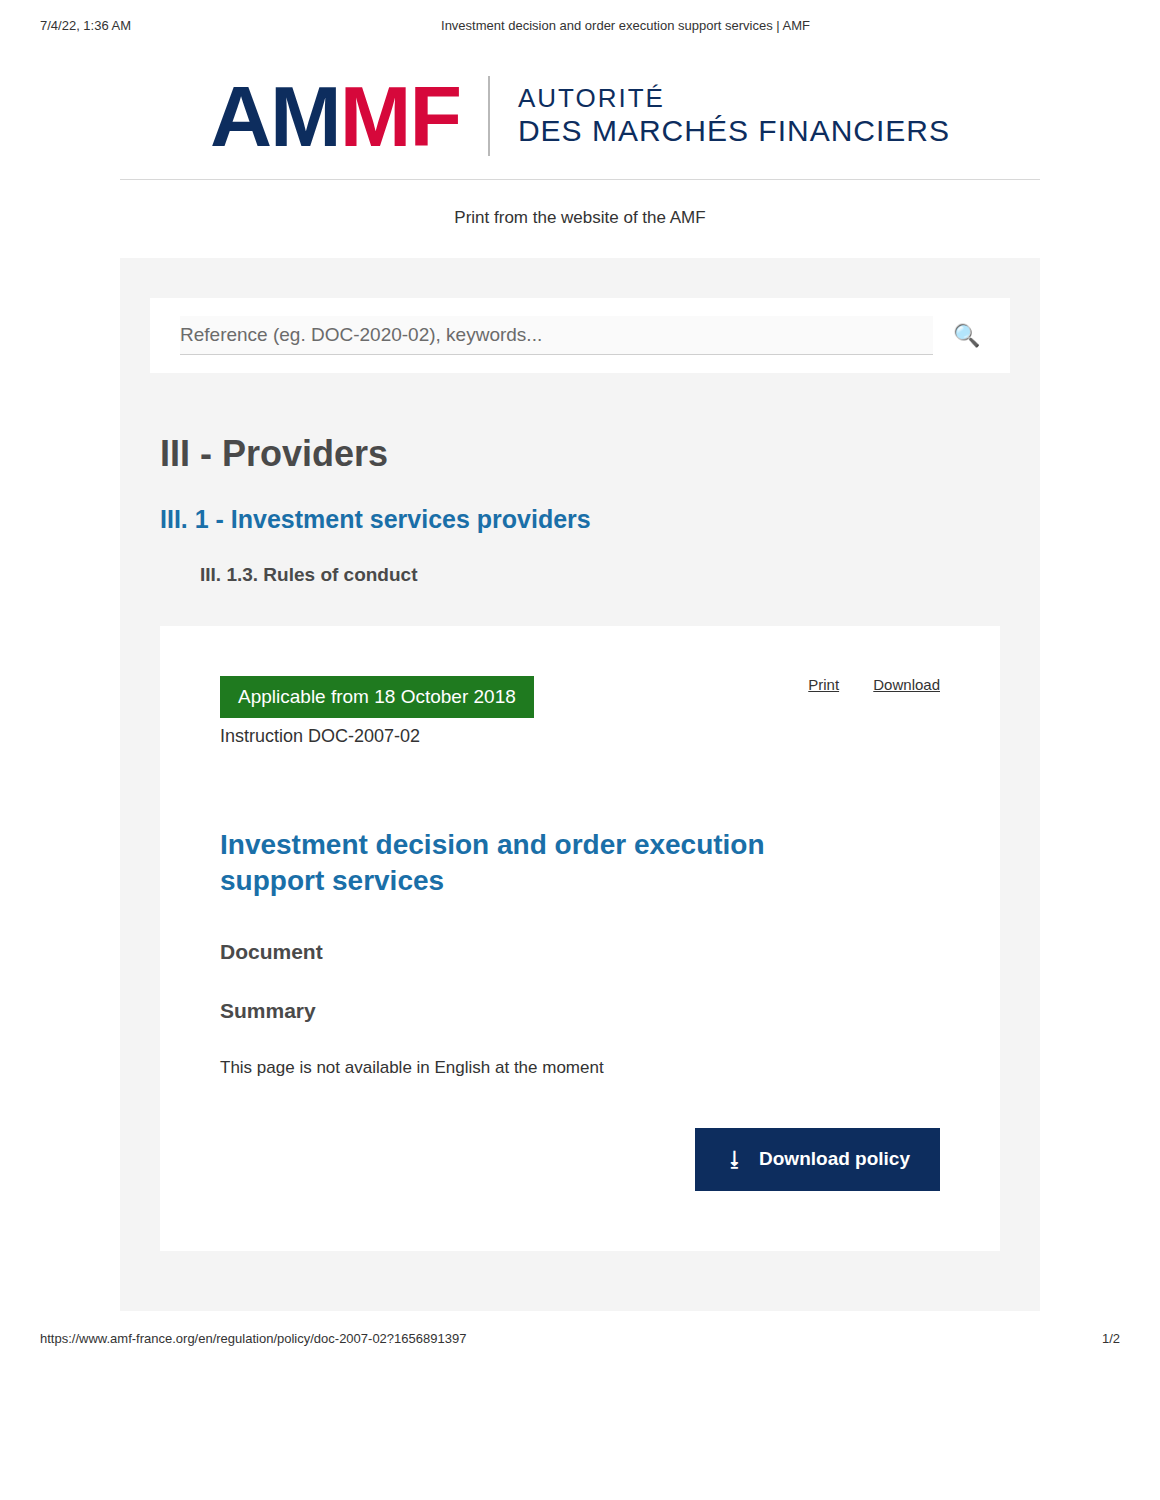7/4/22, 1:36 AM Investment decision and order execution support services | AMF
AMMF
AUTORITÉ
DES MARCHÉS FINANCIERS
Print from the website of the AMF
🔍
III - Providers
III. 1 - Investment services providers
III. 1.3. Rules of conduct
Applicable from 18 October 2018
Instruction DOC-2007-02
Print Download
Investment decision and order execution
support services
Document
Summary
This page is not available in English at the moment
⭳ Download policy
https://www.amf-france.org/en/regulation/policy/doc-2007-02?1656891397 1/2